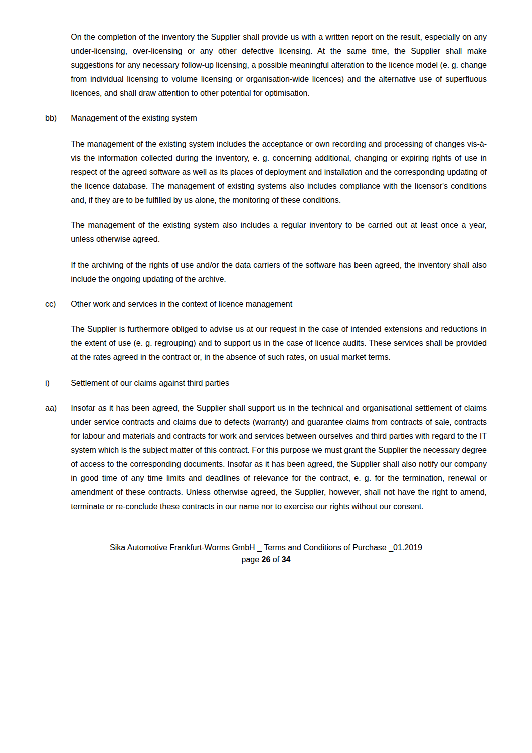On the completion of the inventory the Supplier shall provide us with a written report on the result, especially on any under-licensing, over-licensing or any other defective licensing. At the same time, the Supplier shall make suggestions for any necessary follow-up licensing, a possible meaningful alteration to the licence model (e. g. change from individual licensing to volume licensing or organisation-wide licences) and the alternative use of superfluous licences, and shall draw attention to other potential for optimisation.
bb) Management of the existing system
The management of the existing system includes the acceptance or own recording and processing of changes vis-à-vis the information collected during the inventory, e. g. concerning additional, changing or expiring rights of use in respect of the agreed software as well as its places of deployment and installation and the corresponding updating of the licence database. The management of existing systems also includes compliance with the licensor's conditions and, if they are to be fulfilled by us alone, the monitoring of these conditions.
The management of the existing system also includes a regular inventory to be carried out at least once a year, unless otherwise agreed.
If the archiving of the rights of use and/or the data carriers of the software has been agreed, the inventory shall also include the ongoing updating of the archive.
cc) Other work and services in the context of licence management
The Supplier is furthermore obliged to advise us at our request in the case of intended extensions and reductions in the extent of use (e. g. regrouping) and to support us in the case of licence audits. These services shall be provided at the rates agreed in the contract or, in the absence of such rates, on usual market terms.
i) Settlement of our claims against third parties
aa) Insofar as it has been agreed, the Supplier shall support us in the technical and organisational settlement of claims under service contracts and claims due to defects (warranty) and guarantee claims from contracts of sale, contracts for labour and materials and contracts for work and services between ourselves and third parties with regard to the IT system which is the subject matter of this contract. For this purpose we must grant the Supplier the necessary degree of access to the corresponding documents. Insofar as it has been agreed, the Supplier shall also notify our company in good time of any time limits and deadlines of relevance for the contract, e. g. for the termination, renewal or amendment of these contracts. Unless otherwise agreed, the Supplier, however, shall not have the right to amend, terminate or re-conclude these contracts in our name nor to exercise our rights without our consent.
Sika Automotive Frankfurt-Worms GmbH _ Terms and Conditions of Purchase _01.2019
page 26 of 34